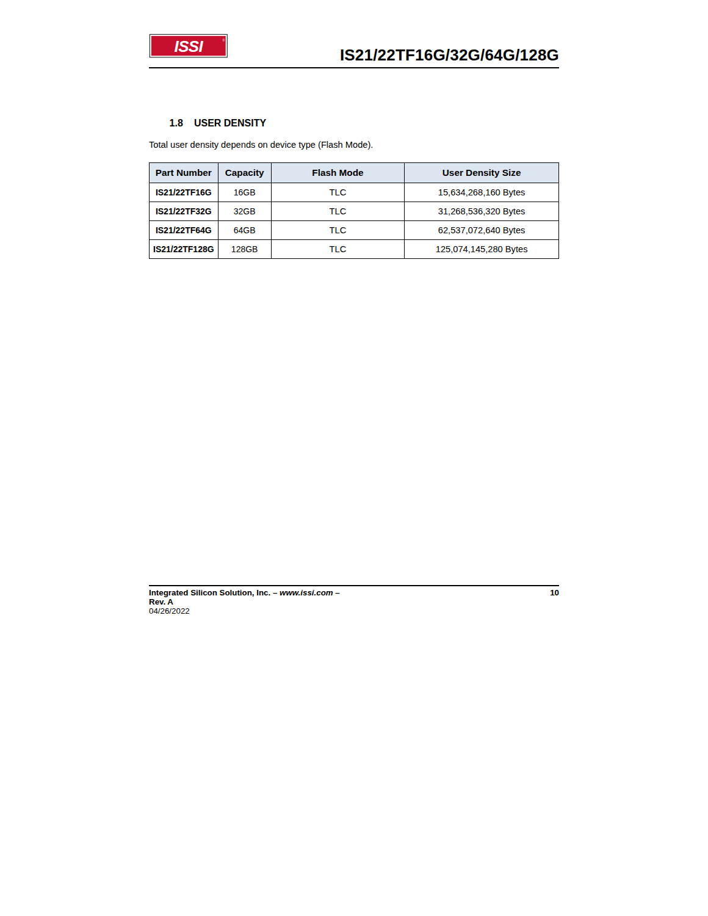ISSI ®
IS21/22TF16G/32G/64G/128G
1.8 USER DENSITY
Total user density depends on device type (Flash Mode).
| Part Number | Capacity | Flash Mode | User Density Size |
| --- | --- | --- | --- |
| IS21/22TF16G | 16GB | TLC | 15,634,268,160 Bytes |
| IS21/22TF32G | 32GB | TLC | 31,268,536,320 Bytes |
| IS21/22TF64G | 64GB | TLC | 62,537,072,640 Bytes |
| IS21/22TF128G | 128GB | TLC | 125,074,145,280 Bytes |
Integrated Silicon Solution, Inc. – www.issi.com – Rev. A 04/26/2022
10